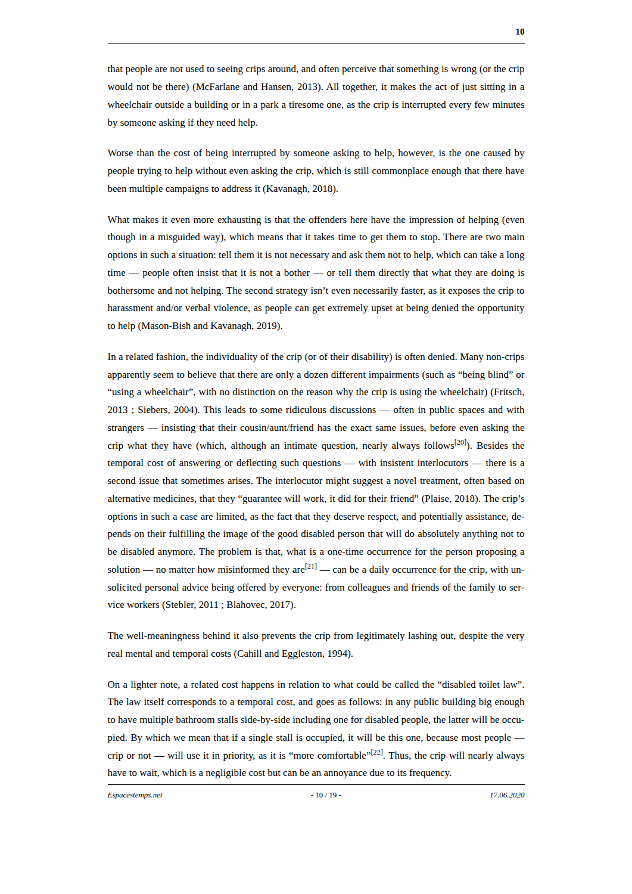10
that people are not used to seeing crips around, and often perceive that something is wrong (or the crip would not be there) (McFarlane and Hansen, 2013). All together, it makes the act of just sitting in a wheelchair outside a building or in a park a tiresome one, as the crip is interrupted every few minutes by someone asking if they need help.
Worse than the cost of being interrupted by someone asking to help, however, is the one caused by people trying to help without even asking the crip, which is still commonplace enough that there have been multiple campaigns to address it (Kavanagh, 2018).
What makes it even more exhausting is that the offenders here have the impression of helping (even though in a misguided way), which means that it takes time to get them to stop. There are two main options in such a situation: tell them it is not necessary and ask them not to help, which can take a long time — people often insist that it is not a bother — or tell them directly that what they are doing is bothersome and not helping. The second strategy isn’t even necessarily faster, as it exposes the crip to harassment and/or verbal violence, as people can get extremely upset at being denied the opportunity to help (Mason-Bish and Kavanagh, 2019).
In a related fashion, the individuality of the crip (or of their disability) is often denied. Many non-crips apparently seem to believe that there are only a dozen different impairments (such as “being blind” or “using a wheelchair”, with no distinction on the reason why the crip is using the wheelchair) (Fritsch, 2013 ; Siebers, 2004). This leads to some ridiculous discussions — often in public spaces and with strangers — insisting that their cousin/aunt/friend has the exact same issues, before even asking the crip what they have (which, although an intimate question, nearly always follows[20]). Besides the temporal cost of answering or deflecting such questions — with insistent interlocutors — there is a second issue that sometimes arises. The interlocutor might suggest a novel treatment, often based on alternative medicines, that they “guarantee will work, it did for their friend” (Plaise, 2018). The crip’s options in such a case are limited, as the fact that they deserve respect, and potentially assistance, depends on their fulfilling the image of the good disabled person that will do absolutely anything not to be disabled anymore. The problem is that, what is a one-time occurrence for the person proposing a solution — no matter how misinformed they are[21] — can be a daily occurrence for the crip, with unsolicited personal advice being offered by everyone: from colleagues and friends of the family to service workers (Stebler, 2011 ; Blahovec, 2017).
The well-meaningness behind it also prevents the crip from legitimately lashing out, despite the very real mental and temporal costs (Cahill and Eggleston, 1994).
On a lighter note, a related cost happens in relation to what could be called the “disabled toilet law”. The law itself corresponds to a temporal cost, and goes as follows: in any public building big enough to have multiple bathroom stalls side-by-side including one for disabled people, the latter will be occupied. By which we mean that if a single stall is occupied, it will be this one, because most people — crip or not — will use it in priority, as it is “more comfortable”[22]. Thus, the crip will nearly always have to wait, which is a negligible cost but can be an annoyance due to its frequency.
Espacestemps.net - 10 / 19 - 17.06.2020